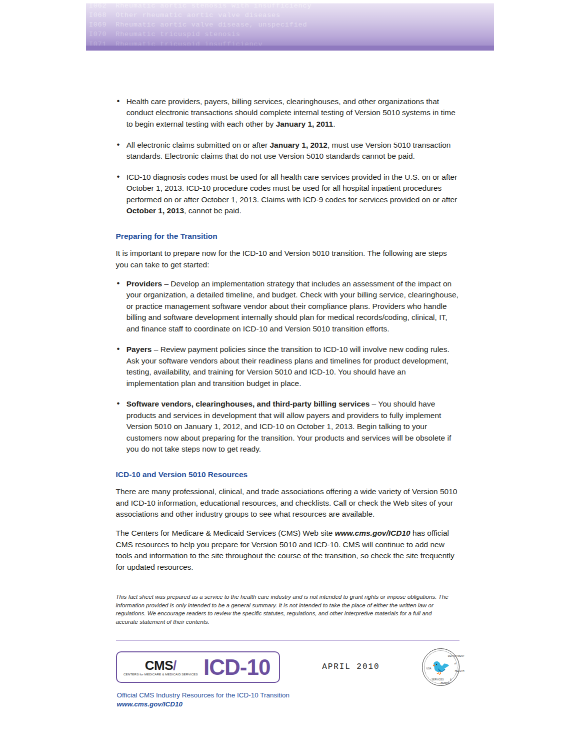I062 Rheumatic aortic stenosis with insufficiency I068 Other rheumatic aortic valve diseases I069 Rheumatic aortic valve disease, unspecified I070 Rheumatic tricuspid stenosis I071 Rheumatic tricuspid insufficiency I072 Rheumatic tricuspid stenosis and insufficiency
Health care providers, payers, billing services, clearinghouses, and other organizations that conduct electronic transactions should complete internal testing of Version 5010 systems in time to begin external testing with each other by January 1, 2011.
All electronic claims submitted on or after January 1, 2012, must use Version 5010 transaction standards. Electronic claims that do not use Version 5010 standards cannot be paid.
ICD-10 diagnosis codes must be used for all health care services provided in the U.S. on or after October 1, 2013. ICD-10 procedure codes must be used for all hospital inpatient procedures performed on or after October 1, 2013. Claims with ICD-9 codes for services provided on or after October 1, 2013, cannot be paid.
Preparing for the Transition
It is important to prepare now for the ICD-10 and Version 5010 transition. The following are steps you can take to get started:
Providers – Develop an implementation strategy that includes an assessment of the impact on your organization, a detailed timeline, and budget. Check with your billing service, clearinghouse, or practice management software vendor about their compliance plans. Providers who handle billing and software development internally should plan for medical records/coding, clinical, IT, and finance staff to coordinate on ICD-10 and Version 5010 transition efforts.
Payers – Review payment policies since the transition to ICD-10 will involve new coding rules. Ask your software vendors about their readiness plans and timelines for product development, testing, availability, and training for Version 5010 and ICD-10. You should have an implementation plan and transition budget in place.
Software vendors, clearinghouses, and third-party billing services – You should have products and services in development that will allow payers and providers to fully implement Version 5010 on January 1, 2012, and ICD-10 on October 1, 2013. Begin talking to your customers now about preparing for the transition. Your products and services will be obsolete if you do not take steps now to get ready.
ICD-10 and Version 5010 Resources
There are many professional, clinical, and trade associations offering a wide variety of Version 5010 and ICD-10 information, educational resources, and checklists. Call or check the Web sites of your associations and other industry groups to see what resources are available.
The Centers for Medicare & Medicaid Services (CMS) Web site www.cms.gov/ICD10 has official CMS resources to help you prepare for Version 5010 and ICD-10. CMS will continue to add new tools and information to the site throughout the course of the transition, so check the site frequently for updated resources.
This fact sheet was prepared as a service to the health care industry and is not intended to grant rights or impose obligations. The information provided is only intended to be a general summary. It is not intended to take the place of either the written law or regulations. We encourage readers to review the specific statutes, regulations, and other interpretive materials for a full and accurate statement of their contents.
CMS/
CENTERS for MEDICARE & MEDICAID SERVICES
ICD-10
APRIL 2010
DEPARTMENT of HEALTH & HUMAN SERVICES USA
🐦
Official CMS Industry Resources for the ICD-10 Transition
www.cms.gov/ICD10